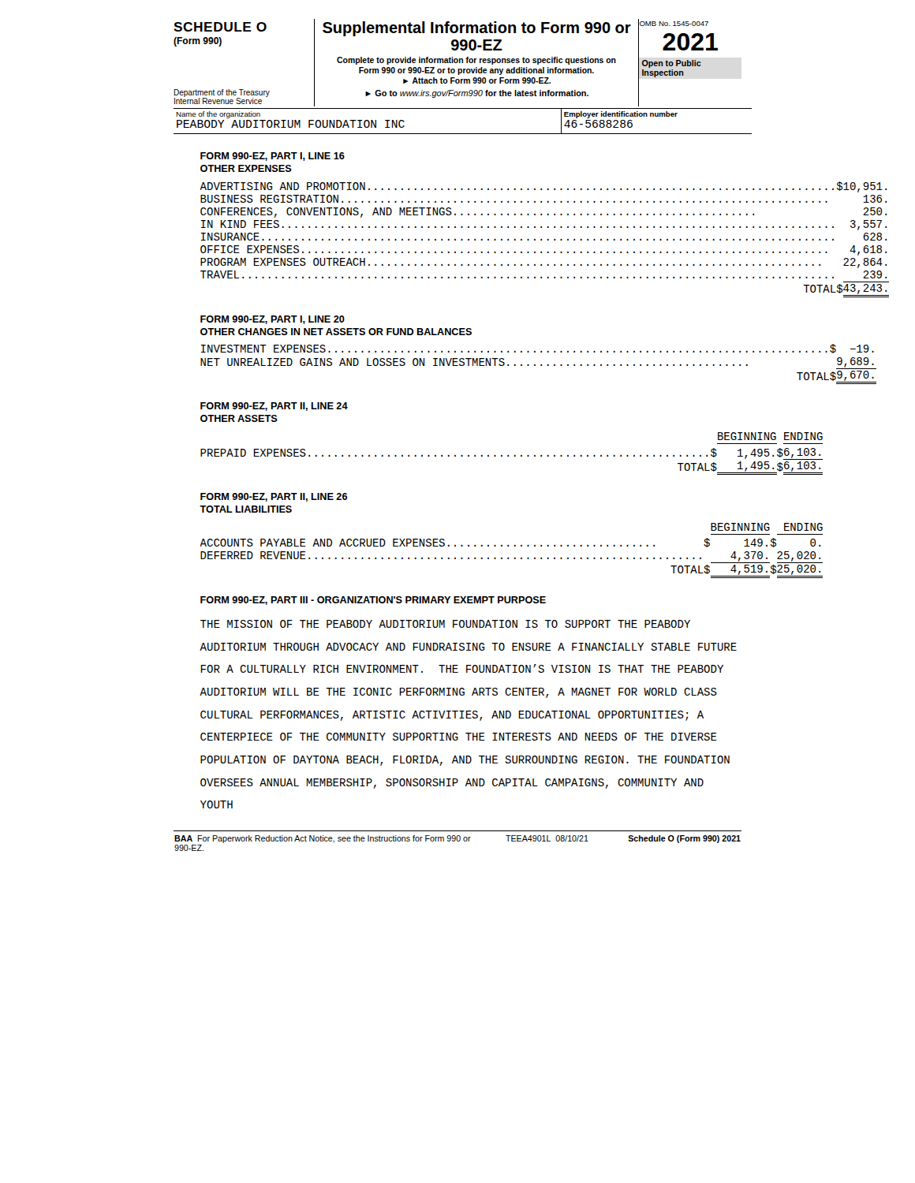| SCHEDULE O (Form 990) Department of the Treasury Internal Revenue Service | Supplemental Information to Form 990 or 990-EZ Complete to provide information for responses to specific questions on Form 990 or 990-EZ or to provide any additional information. ► Attach to Form 990 or Form 990-EZ. ► Go to www.irs.gov/Form990 for the latest information. | OMB No. 1545-0047 2021 Open to Public Inspection |
| Name of the organization PEABODY AUDITORIUM FOUNDATION INC | Employer identification number 46-5688286 |
FORM 990-EZ, PART I, LINE 16
OTHER EXPENSES
| ADVERTISING AND PROMOTION ....................................................................... | $ | 10,951. |
| BUSINESS REGISTRATION .......................................................................... | | 136. |
| CONFERENCES, CONVENTIONS, AND MEETINGS .............................................. | | 250. |
| IN KIND FEES .................................................................................... | | 3,557. |
| INSURANCE ....................................................................................... | | 628. |
| OFFICE EXPENSES ................................................................................ | | 4,618. |
| PROGRAM EXPENSES OUTREACH ..................................................................... | | 22,864. |
| TRAVEL .......................................................................................... | | 239. |
| TOTAL | $ | 43,243. |
FORM 990-EZ, PART I, LINE 20
OTHER CHANGES IN NET ASSETS OR FUND BALANCES
| INVESTMENT EXPENSES ............................................................................ | $ | −19. |
| NET UNREALIZED GAINS AND LOSSES ON INVESTMENTS ..................................... | | 9,689. |
| TOTAL | $ | 9,670. |
FORM 990-EZ, PART II, LINE 24
OTHER ASSETS
| | | BEGINNING | | | ENDING |
| PREPAID EXPENSES ............................................................. | $ | 1,495. | | $ | 6,103. |
| TOTAL | $ | 1,495. | | $ | 6,103. |
FORM 990-EZ, PART II, LINE 26
TOTAL LIABILITIES
| | | BEGINNING | | | ENDING |
| ACCOUNTS PAYABLE AND ACCRUED EXPENSES ................................ | $ | 149. | | $ | 0. |
| DEFERRED REVENUE ............................................................ | | 4,370. | | | 25,020. |
| TOTAL | $ | 4,519. | | $ | 25,020. |
FORM 990-EZ, PART III - ORGANIZATION'S PRIMARY EXEMPT PURPOSE
THE MISSION OF THE PEABODY AUDITORIUM FOUNDATION IS TO SUPPORT THE PEABODY
AUDITORIUM THROUGH ADVOCACY AND FUNDRAISING TO ENSURE A FINANCIALLY STABLE FUTURE
FOR A CULTURALLY RICH ENVIRONMENT. THE FOUNDATION’S VISION IS THAT THE PEABODY
AUDITORIUM WILL BE THE ICONIC PERFORMING ARTS CENTER, A MAGNET FOR WORLD CLASS
CULTURAL PERFORMANCES, ARTISTIC ACTIVITIES, AND EDUCATIONAL OPPORTUNITIES; A
CENTERPIECE OF THE COMMUNITY SUPPORTING THE INTERESTS AND NEEDS OF THE DIVERSE
POPULATION OF DAYTONA BEACH, FLORIDA, AND THE SURROUNDING REGION. THE FOUNDATION
OVERSEES ANNUAL MEMBERSHIP, SPONSORSHIP AND CAPITAL CAMPAIGNS, COMMUNITY AND YOUTH
| BAA For Paperwork Reduction Act Notice, see the Instructions for Form 990 or 990-EZ. | TEEA4901L 08/10/21 | Schedule O (Form 990) 2021 |